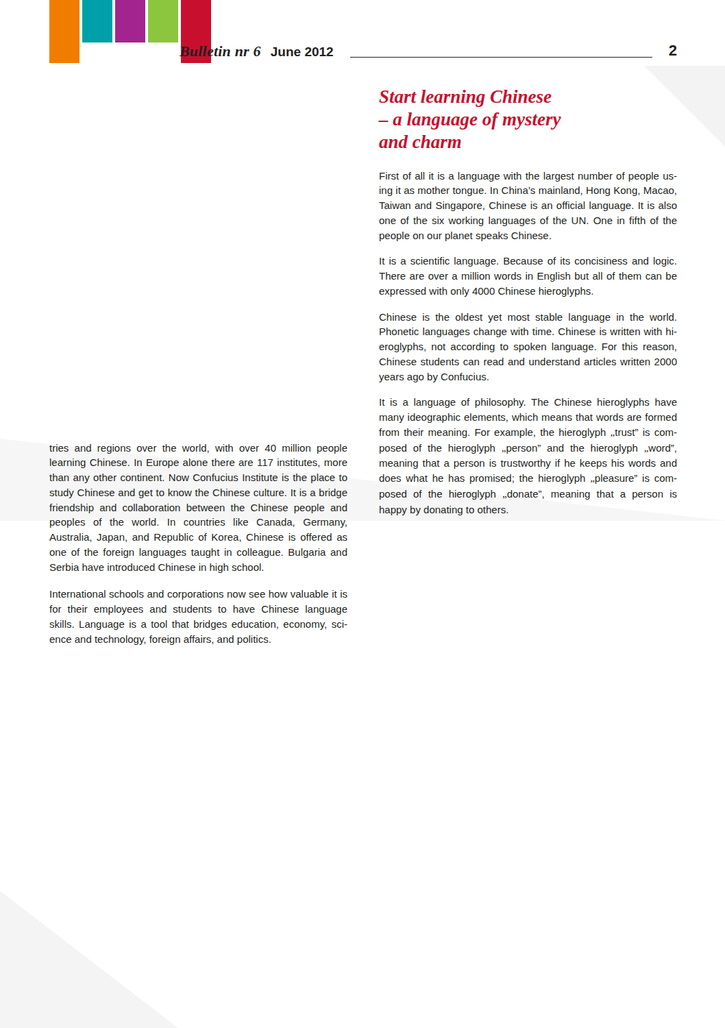Bulletin nr 6 June 2012 2
tries and regions over the world, with over 40 million people learning Chinese. In Europe alone there are 117 institutes, more than any other continent. Now Confucius Institute is the place to study Chinese and get to know the Chinese culture. It is a bridge friendship and collaboration between the Chinese people and peoples of the world. In countries like Canada, Germany, Australia, Japan, and Republic of Korea, Chinese is offered as one of the foreign languages taught in colleague. Bulgaria and Serbia have introduced Chinese in high school.
International schools and corporations now see how valuable it is for their employees and students to have Chinese language skills. Language is a tool that bridges education, economy, science and technology, foreign affairs, and politics.
Start learning Chinese
– a language of mystery
and charm
First of all it is a language with the largest number of people using it as mother tongue. In China’s mainland, Hong Kong, Macao, Taiwan and Singapore, Chinese is an official language. It is also one of the six working languages of the UN. One in fifth of the people on our planet speaks Chinese.
It is a scientific language. Because of its concisiness and logic. There are over a million words in English but all of them can be expressed with only 4000 Chinese hieroglyphs.
Chinese is the oldest yet most stable language in the world. Phonetic languages change with time. Chinese is written with hieroglyphs, not according to spoken language. For this reason, Chinese students can read and understand articles written 2000 years ago by Confucius.
It is a language of philosophy. The Chinese hieroglyphs have many ideographic elements, which means that words are formed from their meaning. For example, the hieroglyph „trust” is composed of the hieroglyph „person” and the hieroglyph „word”, meaning that a person is trustworthy if he keeps his words and does what he has promised; the hieroglyph „pleasure” is composed of the hieroglyph „donate”, meaning that a person is happy by donating to others.